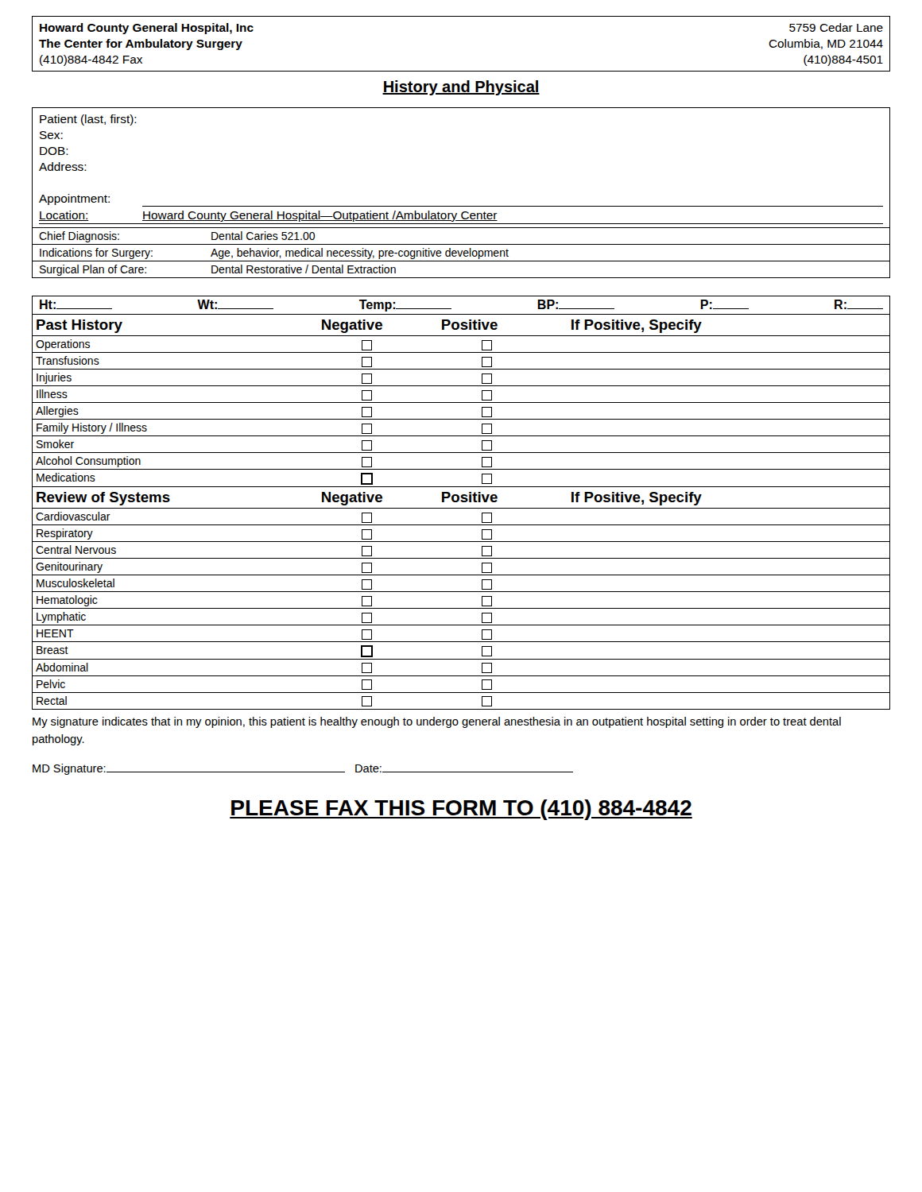| Howard County General Hospital, Inc | 5759 Cedar Lane |
| The Center for Ambulatory Surgery | Columbia, MD 21044 |
| (410)884-4842 Fax | (410)884-4501 |
History and Physical
Patient (last, first):
Sex:
DOB:
Address:
Appointment:
Location: Howard County General Hospital—Outpatient /Ambulatory Center
| Chief Diagnosis: | Dental Caries 521.00 |
| Indications for Surgery: | Age, behavior, medical necessity, pre-cognitive development |
| Surgical Plan of Care: | Dental Restorative / Dental Extraction |
Ht: Wt: Temp: BP: P: R:
| Past History | Negative | Positive | If Positive, Specify |
| --- | --- | --- | --- |
| Operations | | | |
| Transfusions | | | |
| Injuries | | | |
| Illness | | | |
| Allergies | | | |
| Family History / Illness | | | |
| Smoker | | | |
| Alcohol Consumption | | | |
| Medications | | | |
| Review of Systems | Negative | Positive | If Positive, Specify |
| Cardiovascular | | | |
| Respiratory | | | |
| Central Nervous | | | |
| Genitourinary | | | |
| Musculoskeletal | | | |
| Hematologic | | | |
| Lymphatic | | | |
| HEENT | | | |
| Breast | | | |
| Abdominal | | | |
| Pelvic | | | |
| Rectal | | | |
My signature indicates that in my opinion, this patient is healthy enough to undergo general anesthesia in an outpatient hospital setting in order to treat dental pathology.
MD Signature: Date:
PLEASE FAX THIS FORM TO (410) 884-4842